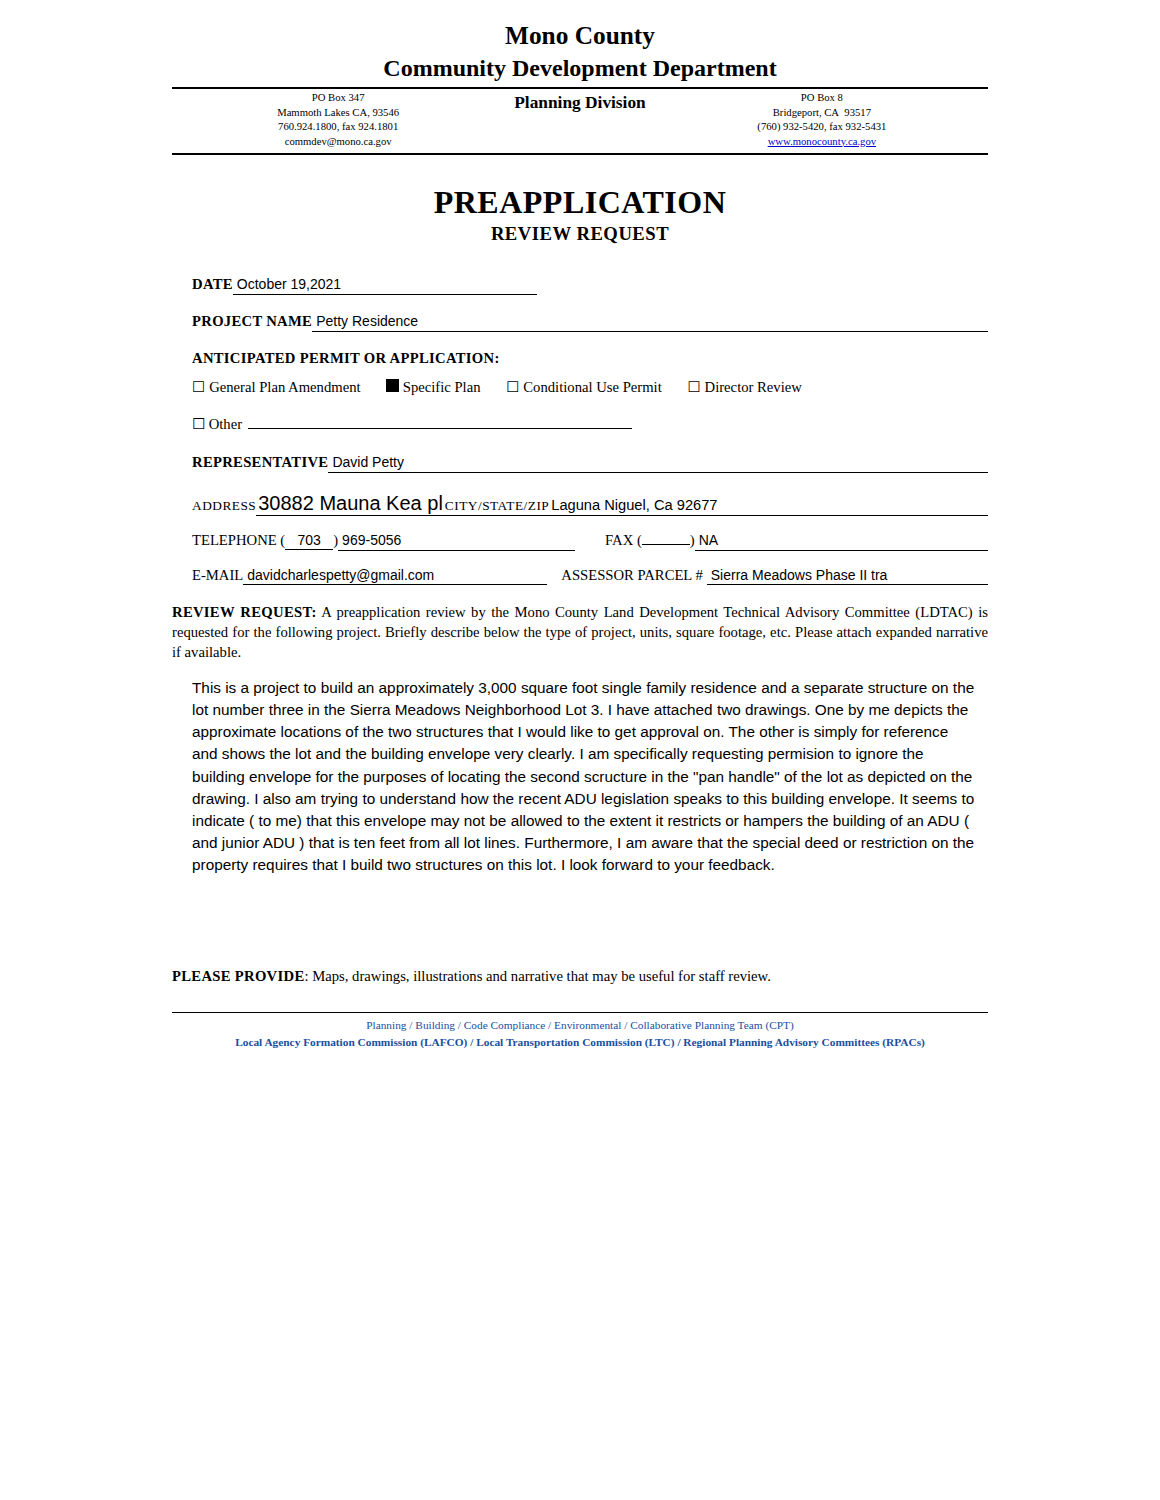Mono County
Community Development Department
PO Box 347
Mammoth Lakes CA, 93546
760.924.1800, fax 924.1801
commdev@mono.ca.gov
Planning Division
PO Box 8
Bridgeport, CA 93517
(760) 932-5420, fax 932-5431
www.monocounty.ca.gov
PREAPPLICATION
REVIEW REQUEST
DATE October 19,2021
PROJECT NAME Petty Residence
ANTICIPATED PERMIT OR APPLICATION:
☐General Plan Amendment Specific Plan ☐Conditional Use Permit ☐Director Review
☐ Other
REPRESENTATIVE David Petty
ADDRESS 30882 Mauna Kea pl CITY/STATE/ZIP Laguna Niguel, Ca 92677
TELEPHONE (703) 969-5056 FAX ( ) NA
E-MAIL davidcharlespetty@gmail.com ASSESSOR PARCEL # Sierra Meadows Phase II tra
REVIEW REQUEST: A preapplication review by the Mono County Land Development Technical Advisory Committee (LDTAC) is requested for the following project. Briefly describe below the type of project, units, square footage, etc. Please attach expanded narrative if available.
This is a project to build an approximately 3,000 square foot single family residence and a separate structure on the lot number three in the Sierra Meadows Neighborhood Lot 3. I have attached two drawings. One by me depicts the approximate locations of the two structures that I would like to get approval on. The other is simply for reference and shows the lot and the building envelope very clearly. I am specifically requesting permision to ignore the building envelope for the purposes of locating the second scructure in the "pan handle" of the lot as depicted on the drawing. I also am trying to understand how the recent ADU legislation speaks to this building envelope. It seems to indicate ( to me) that this envelope may not be allowed to the extent it restricts or hampers the building of an ADU ( and junior ADU ) that is ten feet from all lot lines. Furthermore, I am aware that the special deed or restriction on the property requires that I build two structures on this lot. I look forward to your feedback.
PLEASE PROVIDE: Maps, drawings, illustrations and narrative that may be useful for staff review.
Planning / Building / Code Compliance / Environmental / Collaborative Planning Team (CPT)
Local Agency Formation Commission (LAFCO) / Local Transportation Commission (LTC) / Regional Planning Advisory Committees (RPACs)